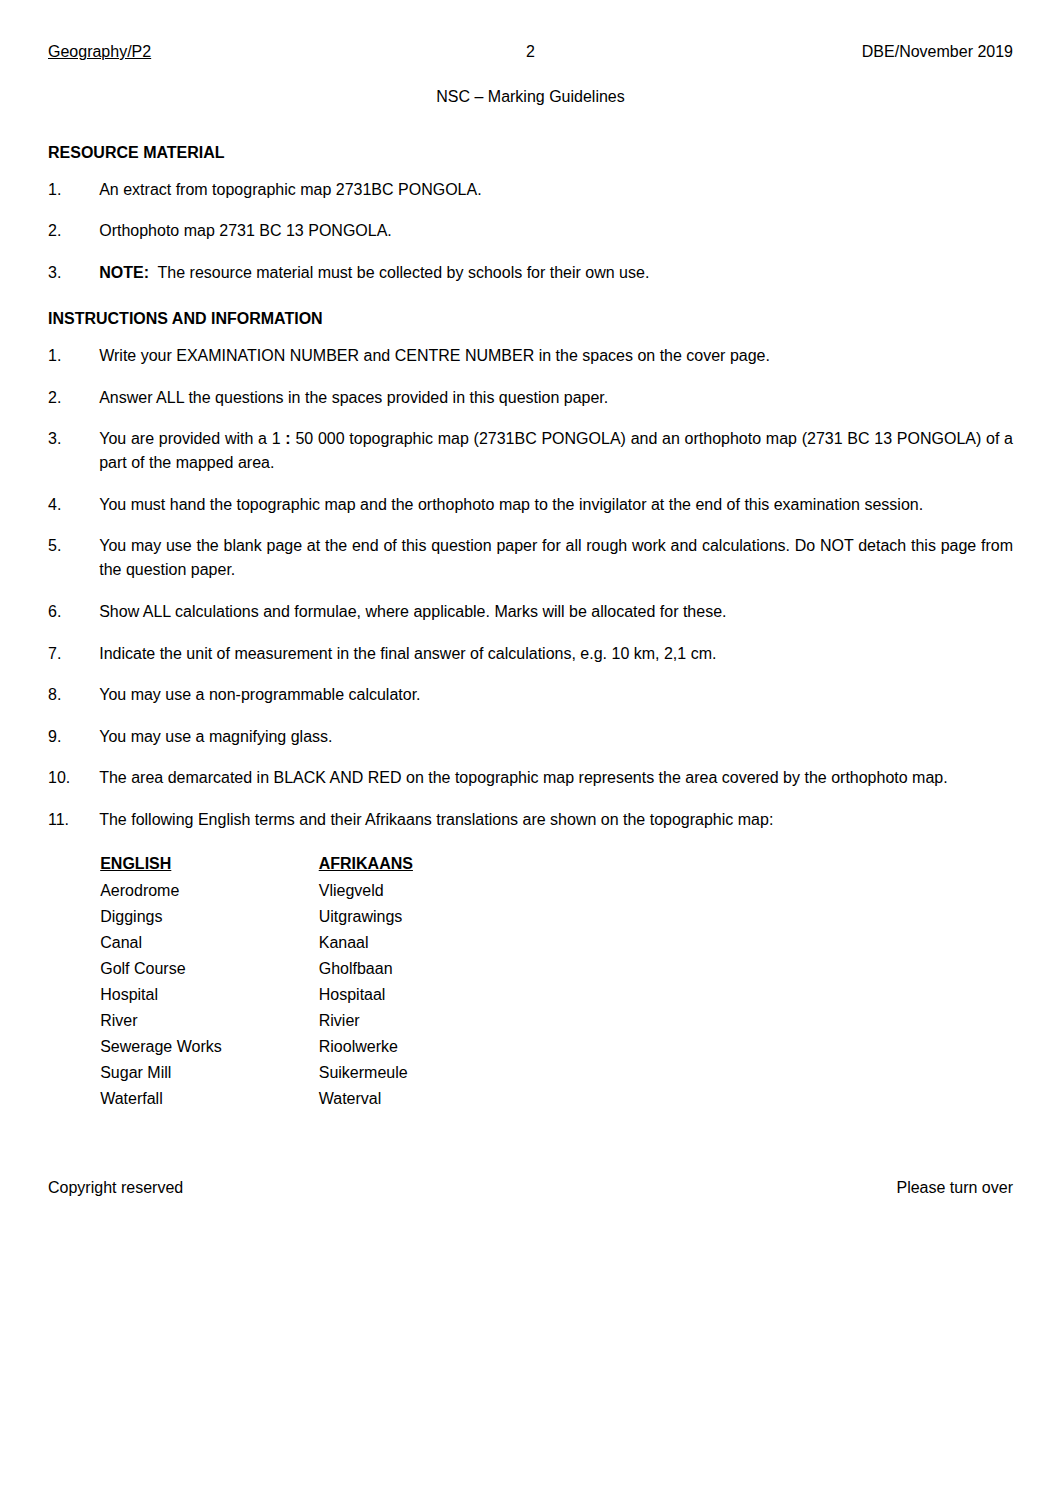Geography/P2
2
DBE/November 2019
NSC – Marking Guidelines
RESOURCE MATERIAL
1. An extract from topographic map 2731BC PONGOLA.
2. Orthophoto map 2731 BC 13 PONGOLA.
3. NOTE: The resource material must be collected by schools for their own use.
INSTRUCTIONS AND INFORMATION
1. Write your EXAMINATION NUMBER and CENTRE NUMBER in the spaces on the cover page.
2. Answer ALL the questions in the spaces provided in this question paper.
3. You are provided with a 1 : 50 000 topographic map (2731BC PONGOLA) and an orthophoto map (2731 BC 13 PONGOLA) of a part of the mapped area.
4. You must hand the topographic map and the orthophoto map to the invigilator at the end of this examination session.
5. You may use the blank page at the end of this question paper for all rough work and calculations. Do NOT detach this page from the question paper.
6. Show ALL calculations and formulae, where applicable. Marks will be allocated for these.
7. Indicate the unit of measurement in the final answer of calculations, e.g. 10 km, 2,1 cm.
8. You may use a non-programmable calculator.
9. You may use a magnifying glass.
10. The area demarcated in BLACK AND RED on the topographic map represents the area covered by the orthophoto map.
11. The following English terms and their Afrikaans translations are shown on the topographic map:
| ENGLISH | AFRIKAANS |
| --- | --- |
| Aerodrome | Vliegveld |
| Diggings | Uitgrawings |
| Canal | Kanaal |
| Golf Course | Gholfbaan |
| Hospital | Hospitaal |
| River | Rivier |
| Sewerage Works | Rioolwerke |
| Sugar Mill | Suikermeule |
| Waterfall | Waterval |
Copyright reserved
Please turn over